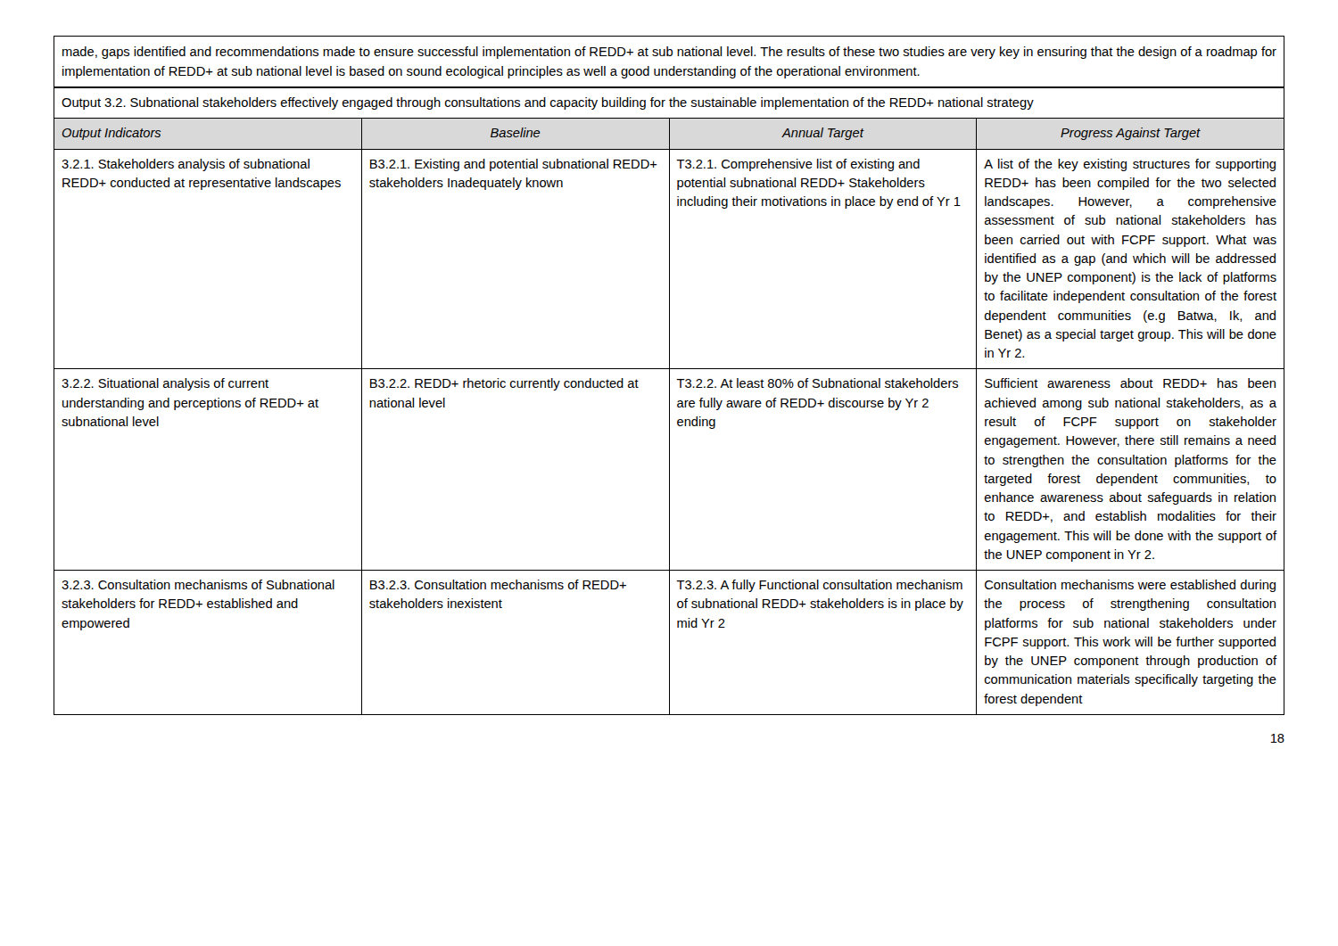made, gaps identified and recommendations made to ensure successful implementation of REDD+ at sub national level. The results of these two studies are very key in ensuring that the design of a roadmap for implementation of REDD+ at sub national level is based on sound ecological principles as well a good understanding of the operational environment.
| Output 3.2. Subnational stakeholders effectively engaged through consultations and capacity building for the sustainable implementation of the REDD+ national strategy |
| Output Indicators | Baseline | Annual Target | Progress Against Target |
| 3.2.1. Stakeholders analysis of subnational REDD+ conducted at representative landscapes | B3.2.1. Existing and potential subnational REDD+ stakeholders Inadequately known | T3.2.1. Comprehensive list of existing and potential subnational REDD+ Stakeholders including their motivations in place by end of Yr 1 | A list of the key existing structures for supporting REDD+ has been compiled for the two selected landscapes. However, a comprehensive assessment of sub national stakeholders has been carried out with FCPF support. What was identified as a gap (and which will be addressed by the UNEP component) is the lack of platforms to facilitate independent consultation of the forest dependent communities (e.g Batwa, Ik, and Benet) as a special target group. This will be done in Yr 2. |
| 3.2.2. Situational analysis of current understanding and perceptions of REDD+ at subnational level | B3.2.2. REDD+ rhetoric currently conducted at national level | T3.2.2. At least 80% of Subnational stakeholders are fully aware of REDD+ discourse by Yr 2 ending | Sufficient awareness about REDD+ has been achieved among sub national stakeholders, as a result of FCPF support on stakeholder engagement. However, there still remains a need to strengthen the consultation platforms for the targeted forest dependent communities, to enhance awareness about safeguards in relation to REDD+, and establish modalities for their engagement. This will be done with the support of the UNEP component in Yr 2. |
| 3.2.3. Consultation mechanisms of Subnational stakeholders for REDD+ established and empowered | B3.2.3. Consultation mechanisms of REDD+ stakeholders inexistent | T3.2.3. A fully Functional consultation mechanism of subnational REDD+ stakeholders is in place by mid Yr 2 | Consultation mechanisms were established during the process of strengthening consultation platforms for sub national stakeholders under FCPF support. This work will be further supported by the UNEP component through production of communication materials specifically targeting the forest dependent |
18